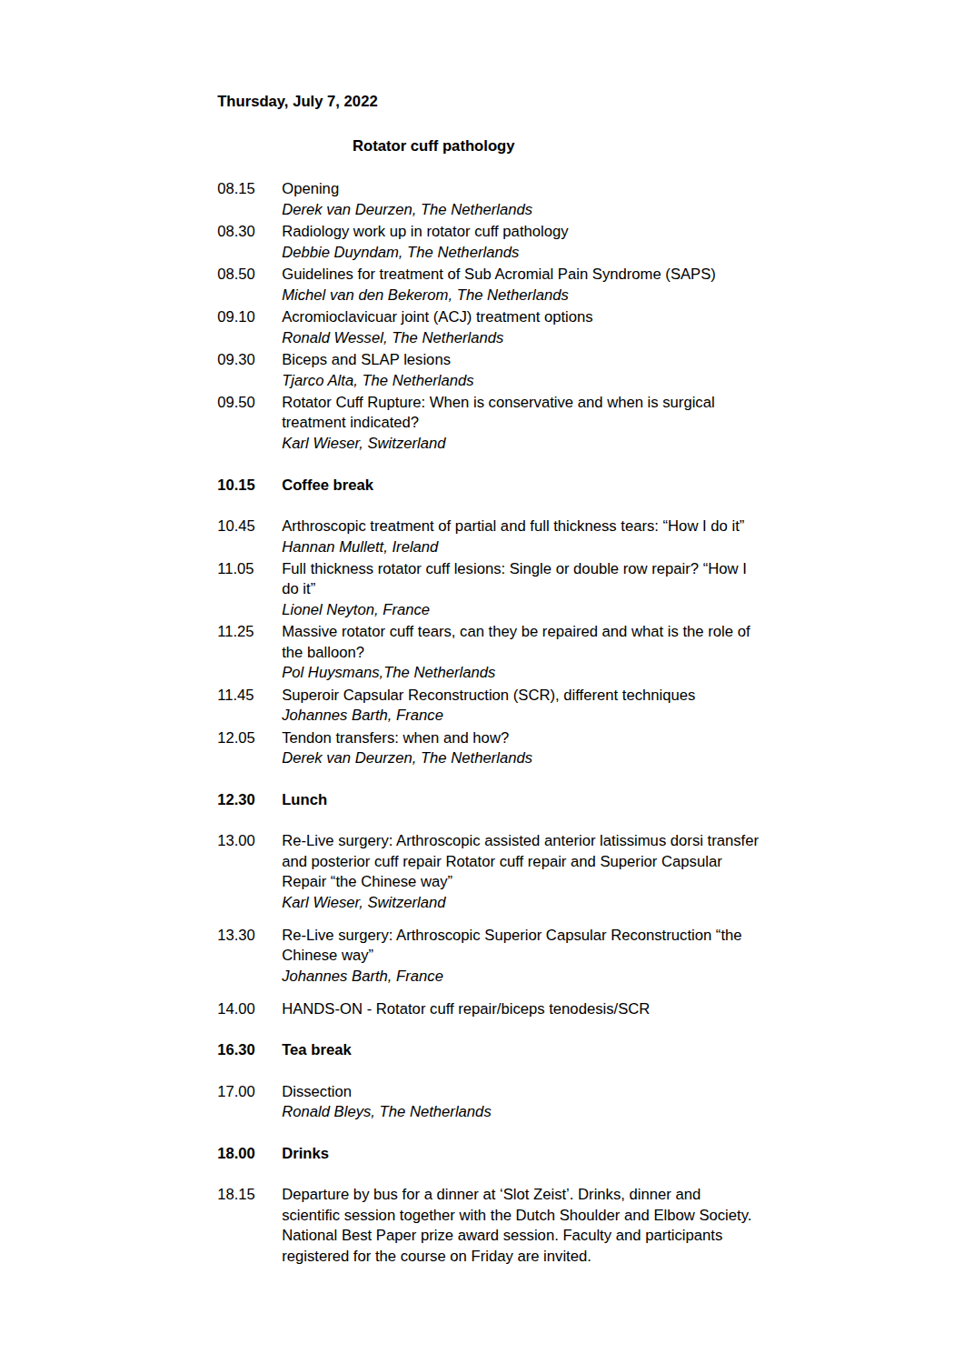Thursday, July 7, 2022
Rotator cuff pathology
| 08.15 | Opening Derek van Deurzen, The Netherlands |
| 08.30 | Radiology work up in rotator cuff pathology Debbie Duyndam, The Netherlands |
| 08.50 | Guidelines for treatment of Sub Acromial Pain Syndrome (SAPS) Michel van den Bekerom, The Netherlands |
| 09.10 | Acromioclavicuar joint (ACJ) treatment options Ronald Wessel, The Netherlands |
| 09.30 | Biceps and SLAP lesions Tjarco Alta, The Netherlands |
| 09.50 | Rotator Cuff Rupture: When is conservative and when is surgical treatment indicated? Karl Wieser, Switzerland |
| 10.15 | Coffee break |
| 10.45 | Arthroscopic treatment of partial and full thickness tears: “How I do it” Hannan Mullett, Ireland |
| 11.05 | Full thickness rotator cuff lesions: Single or double row repair? “How I do it” Lionel Neyton, France |
| 11.25 | Massive rotator cuff tears, can they be repaired and what is the role of the balloon? Pol Huysmans,The Netherlands |
| 11.45 | Superoir Capsular Reconstruction (SCR), different techniques Johannes Barth, France |
| 12.05 | Tendon transfers: when and how? Derek van Deurzen, The Netherlands |
| 12.30 | Lunch |
| 13.00 | Re-Live surgery: Arthroscopic assisted anterior latissimus dorsi transfer and posterior cuff repair Rotator cuff repair and Superior Capsular Repair “the Chinese way” Karl Wieser, Switzerland |
| 13.30 | Re-Live surgery: Arthroscopic Superior Capsular Reconstruction “the Chinese way” Johannes Barth, France |
| 14.00 | HANDS-ON - Rotator cuff repair/biceps tenodesis/SCR |
| 16.30 | Tea break |
| 17.00 | Dissection Ronald Bleys, The Netherlands |
| 18.00 | Drinks |
| 18.15 | Departure by bus for a dinner at ‘Slot Zeist’. Drinks, dinner and scientific session together with the Dutch Shoulder and Elbow Society. National Best Paper prize award session. Faculty and participants registered for the course on Friday are invited. |